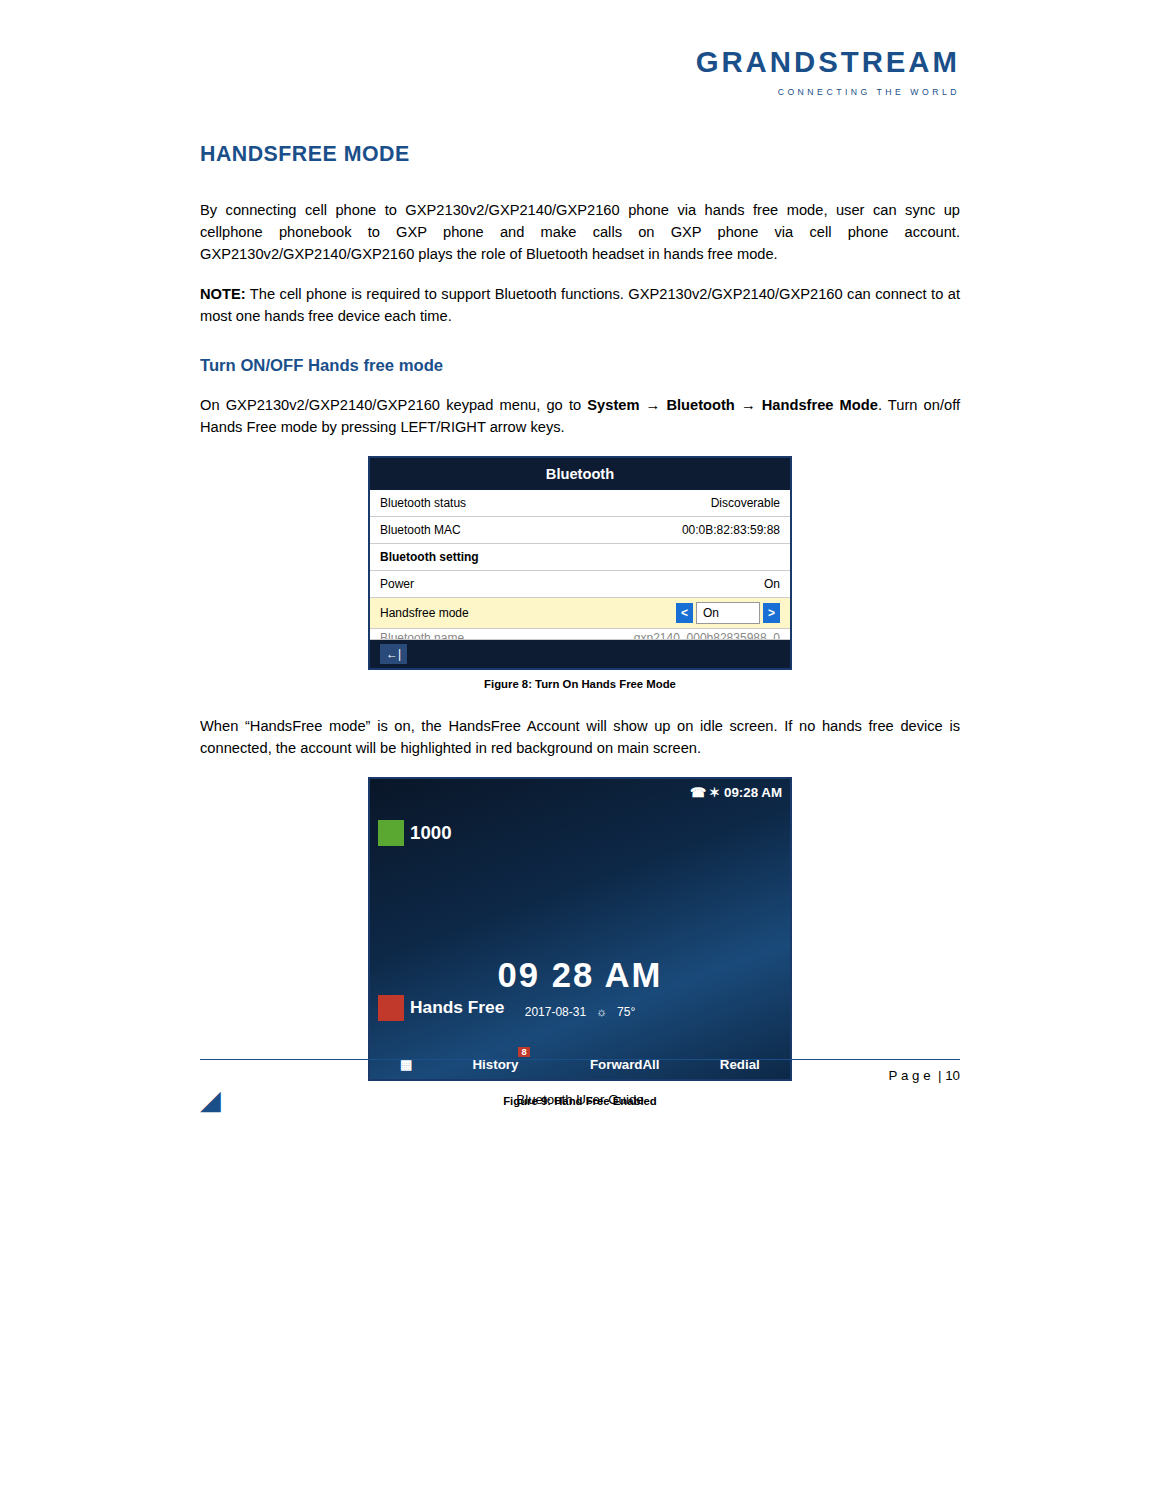GRANDSTREAM
CONNECTING THE WORLD
HANDSFREE MODE
By connecting cell phone to GXP2130v2/GXP2140/GXP2160 phone via hands free mode, user can sync up cellphone phonebook to GXP phone and make calls on GXP phone via cell phone account. GXP2130v2/GXP2140/GXP2160 plays the role of Bluetooth headset in hands free mode.
NOTE: The cell phone is required to support Bluetooth functions. GXP2130v2/GXP2140/GXP2160 can connect to at most one hands free device each time.
Turn ON/OFF Hands free mode
On GXP2130v2/GXP2140/GXP2160 keypad menu, go to System → Bluetooth → Handsfree Mode. Turn on/off Hands Free mode by pressing LEFT/RIGHT arrow keys.
Bluetooth
Bluetooth status Discoverable
Bluetooth MAC 00:0B:82:83:59:88
Bluetooth setting
Power On
Handsfree mode <On>
Bluetooth name gxp2140_000b82835988_0
←|
Figure 8: Turn On Hands Free Mode
When “HandsFree mode” is on, the HandsFree Account will show up on idle screen. If no hands free device is connected, the account will be highlighted in red background on main screen.
☎ ✶ 09:28 AM
1000
Hands Free
09 28 AM
2017-08-31 ☼ 75°
▦ History8 ForwardAll Redial
Figure 9: Hand Free Enabled
P a g e | 10
Bluetooth User Guide
◢